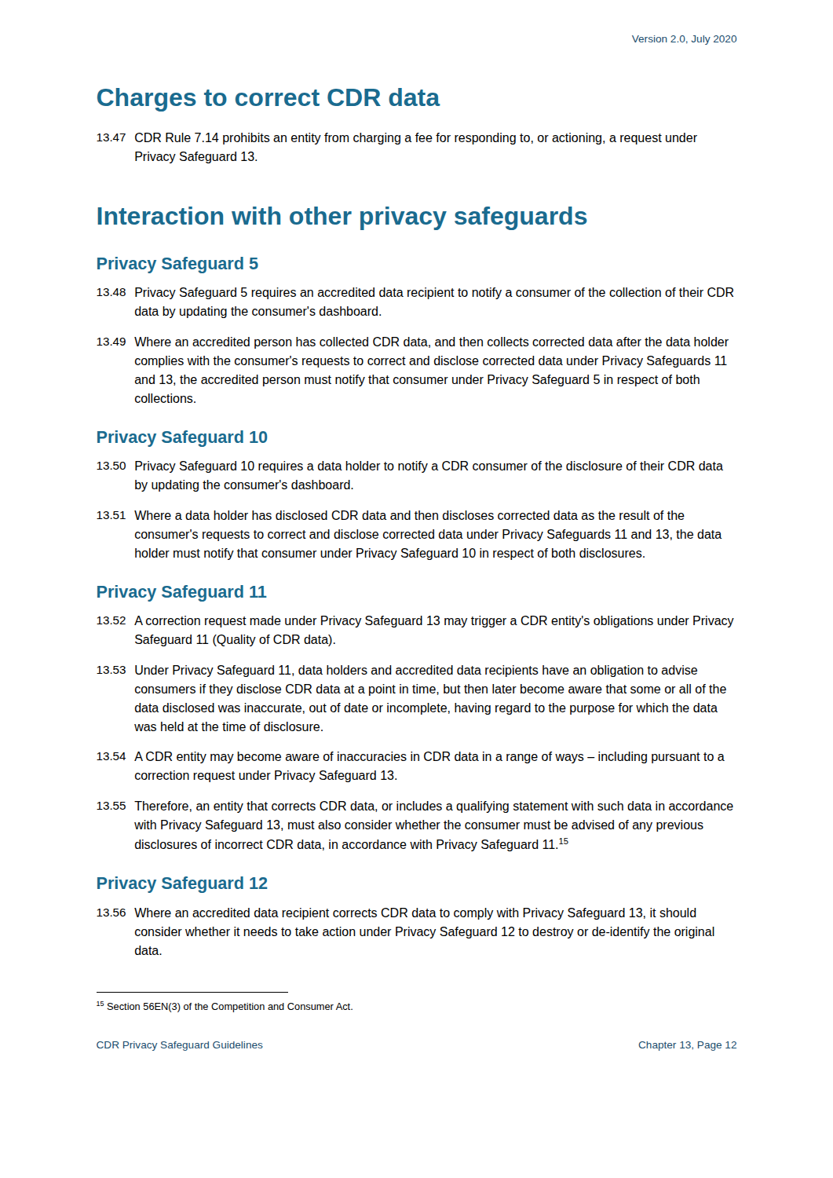Version 2.0, July 2020
Charges to correct CDR data
13.47
CDR Rule 7.14 prohibits an entity from charging a fee for responding to, or actioning, a request under Privacy Safeguard 13.
Interaction with other privacy safeguards
Privacy Safeguard 5
13.48
Privacy Safeguard 5 requires an accredited data recipient to notify a consumer of the collection of their CDR data by updating the consumer's dashboard.
13.49
Where an accredited person has collected CDR data, and then collects corrected data after the data holder complies with the consumer's requests to correct and disclose corrected data under Privacy Safeguards 11 and 13, the accredited person must notify that consumer under Privacy Safeguard 5 in respect of both collections.
Privacy Safeguard 10
13.50
Privacy Safeguard 10 requires a data holder to notify a CDR consumer of the disclosure of their CDR data by updating the consumer's dashboard.
13.51
Where a data holder has disclosed CDR data and then discloses corrected data as the result of the consumer's requests to correct and disclose corrected data under Privacy Safeguards 11 and 13, the data holder must notify that consumer under Privacy Safeguard 10 in respect of both disclosures.
Privacy Safeguard 11
13.52
A correction request made under Privacy Safeguard 13 may trigger a CDR entity's obligations under Privacy Safeguard 11 (Quality of CDR data).
13.53
Under Privacy Safeguard 11, data holders and accredited data recipients have an obligation to advise consumers if they disclose CDR data at a point in time, but then later become aware that some or all of the data disclosed was inaccurate, out of date or incomplete, having regard to the purpose for which the data was held at the time of disclosure.
13.54
A CDR entity may become aware of inaccuracies in CDR data in a range of ways – including pursuant to a correction request under Privacy Safeguard 13.
13.55
Therefore, an entity that corrects CDR data, or includes a qualifying statement with such data in accordance with Privacy Safeguard 13, must also consider whether the consumer must be advised of any previous disclosures of incorrect CDR data, in accordance with Privacy Safeguard 11.15
Privacy Safeguard 12
13.56
Where an accredited data recipient corrects CDR data to comply with Privacy Safeguard 13, it should consider whether it needs to take action under Privacy Safeguard 12 to destroy or de-identify the original data.
15 Section 56EN(3) of the Competition and Consumer Act.
CDR Privacy Safeguard Guidelines Chapter 13, Page 12